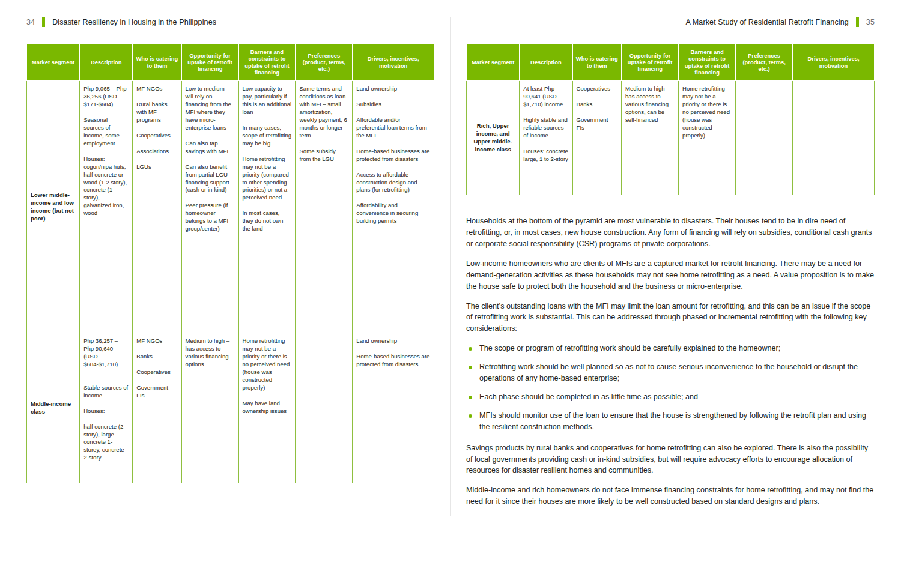34 Disaster Resiliency in Housing in the Philippines
| Market segment | Description | Who is catering to them | Opportunity for uptake of retrofit financing | Barriers and constraints to uptake of retrofit financing | Preferences (product, terms, etc.) | Drivers, incentives, motivation |
| --- | --- | --- | --- | --- | --- | --- |
| Lower middle-income and low income (but not poor) | Php 9,065 – Php 36,256 (USD $171-$684) Seasonal sources of income, some employment Houses: cogon/nipa huts, half concrete or wood (1-2 story), concrete (1-story), galvanized iron, wood | MF NGOs Rural banks with MF programs Cooperatives Associations LGUs | Low to medium – will rely on financing from the MFI where they have micro-enterprise loans Can also tap savings with MFI Can also benefit from partial LGU financing support (cash or in-kind) Peer pressure (if homeowner belongs to a MFI group/center) | Low capacity to pay, particularly if this is an additional loan In many cases, scope of retrofitting may be big Home retrofitting may not be a priority (compared to other spending priorities) or not a perceived need In most cases, they do not own the land | Same terms and conditions as loan with MFI – small amortization, weekly payment, 6 months or longer term Some subsidy from the LGU | Land ownership Subsidies Affordable and/or preferential loan terms from the MFI Home-based businesses are protected from disasters Access to affordable construction design and plans (for retrofitting) Affordability and convenience in securing building permits |
| Middle-income class | Php 36,257 – Php 90,640 (USD $684-$1,710) Stable sources of income Houses: half concrete (2-story), large concrete 1-storey, concrete 2-story | MF NGOs Banks Cooperatives Government FIs | Medium to high – has access to various financing options | Home retrofitting may not be a priority or there is no perceived need (house was constructed properly) May have land ownership issues | | Land ownership Home-based businesses are protected from disasters |
A Market Study of Residential Retrofit Financing 35
| Market segment | Description | Who is catering to them | Opportunity for uptake of retrofit financing | Barriers and constraints to uptake of retrofit financing | Preferences (product, terms, etc.) | Drivers, incentives, motivation |
| --- | --- | --- | --- | --- | --- | --- |
| Rich, Upper income, and Upper middle-income class | At least Php 90,641 (USD $1,710) income Highly stable and reliable sources of income Houses: concrete large, 1 to 2-story | Cooperatives Banks Government FIs | Medium to high – has access to various financing options, can be self-financed | Home retrofitting may not be a priority or there is no perceived need (house was constructed properly) | | |
Households at the bottom of the pyramid are most vulnerable to disasters. Their houses tend to be in dire need of retrofitting, or, in most cases, new house construction. Any form of financing will rely on subsidies, conditional cash grants or corporate social responsibility (CSR) programs of private corporations.
Low-income homeowners who are clients of MFIs are a captured market for retrofit financing. There may be a need for demand-generation activities as these households may not see home retrofitting as a need. A value proposition is to make the house safe to protect both the household and the business or micro-enterprise.
The client’s outstanding loans with the MFI may limit the loan amount for retrofitting, and this can be an issue if the scope of retrofitting work is substantial. This can be addressed through phased or incremental retrofitting with the following key considerations:
The scope or program of retrofitting work should be carefully explained to the homeowner;
Retrofitting work should be well planned so as not to cause serious inconvenience to the household or disrupt the operations of any home-based enterprise;
Each phase should be completed in as little time as possible; and
MFIs should monitor use of the loan to ensure that the house is strengthened by following the retrofit plan and using the resilient construction methods.
Savings products by rural banks and cooperatives for home retrofitting can also be explored. There is also the possibility of local governments providing cash or in-kind subsidies, but will require advocacy efforts to encourage allocation of resources for disaster resilient homes and communities.
Middle-income and rich homeowners do not face immense financing constraints for home retrofitting, and may not find the need for it since their houses are more likely to be well constructed based on standard designs and plans.